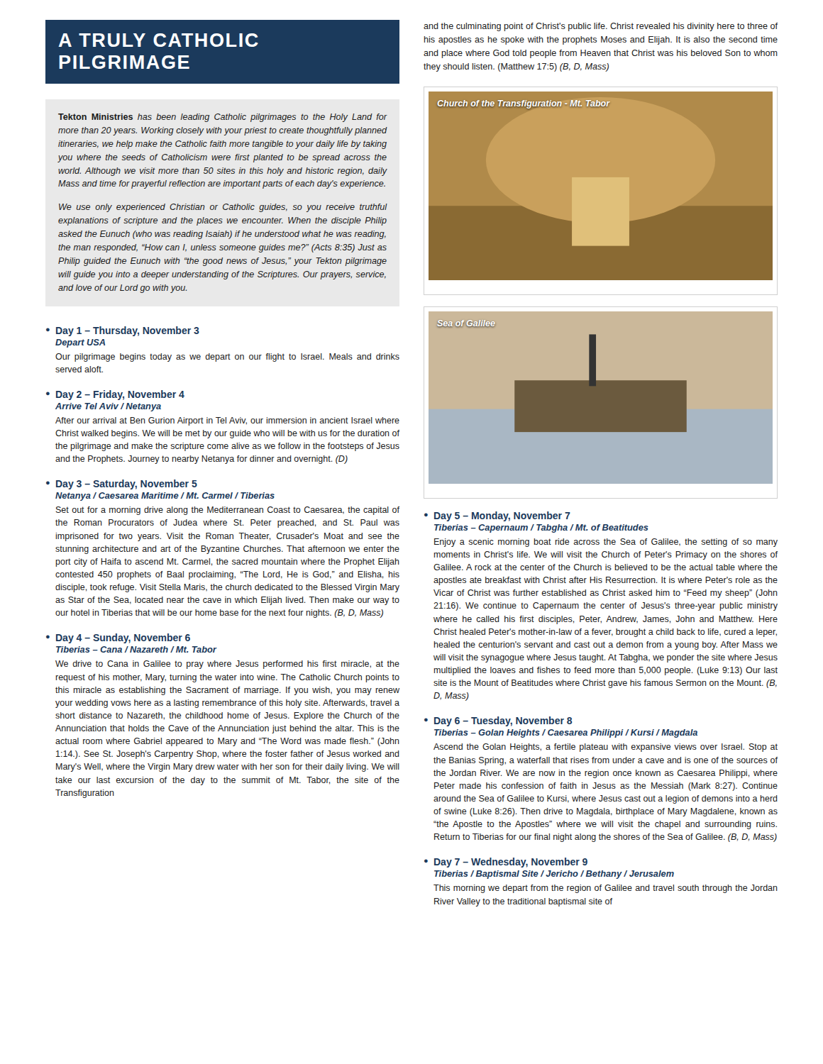A Truly Catholic Pilgrimage
Tekton Ministries has been leading Catholic pilgrimages to the Holy Land for more than 20 years. Working closely with your priest to create thoughtfully planned itineraries, we help make the Catholic faith more tangible to your daily life by taking you where the seeds of Catholicism were first planted to be spread across the world. Although we visit more than 50 sites in this holy and historic region, daily Mass and time for prayerful reflection are important parts of each day's experience.
We use only experienced Christian or Catholic guides, so you receive truthful explanations of scripture and the places we encounter. When the disciple Philip asked the Eunuch (who was reading Isaiah) if he understood what he was reading, the man responded, “How can I, unless someone guides me?” (Acts 8:35) Just as Philip guided the Eunuch with “the good news of Jesus,” your Tekton pilgrimage will guide you into a deeper understanding of the Scriptures. Our prayers, service, and love of our Lord go with you.
Day 1 – Thursday, November 3
Depart USA
Our pilgrimage begins today as we depart on our flight to Israel. Meals and drinks served aloft.
Day 2 – Friday, November 4
Arrive Tel Aviv / Netanya
After our arrival at Ben Gurion Airport in Tel Aviv, our immersion in ancient Israel where Christ walked begins. We will be met by our guide who will be with us for the duration of the pilgrimage and make the scripture come alive as we follow in the footsteps of Jesus and the Prophets. Journey to nearby Netanya for dinner and overnight. (D)
Day 3 – Saturday, November 5
Netanya / Caesarea Maritime / Mt. Carmel / Tiberias
Set out for a morning drive along the Mediterranean Coast to Caesarea, the capital of the Roman Procurators of Judea where St. Peter preached, and St. Paul was imprisoned for two years. Visit the Roman Theater, Crusader's Moat and see the stunning architecture and art of the Byzantine Churches. That afternoon we enter the port city of Haifa to ascend Mt. Carmel, the sacred mountain where the Prophet Elijah contested 450 prophets of Baal proclaiming, “The Lord, He is God,” and Elisha, his disciple, took refuge. Visit Stella Maris, the church dedicated to the Blessed Virgin Mary as Star of the Sea, located near the cave in which Elijah lived. Then make our way to our hotel in Tiberias that will be our home base for the next four nights. (B, D, Mass)
Day 4 – Sunday, November 6
Tiberias – Cana / Nazareth / Mt. Tabor
We drive to Cana in Galilee to pray where Jesus performed his first miracle, at the request of his mother, Mary, turning the water into wine. The Catholic Church points to this miracle as establishing the Sacrament of marriage. If you wish, you may renew your wedding vows here as a lasting remembrance of this holy site. Afterwards, travel a short distance to Nazareth, the childhood home of Jesus. Explore the Church of the Annunciation that holds the Cave of the Annunciation just behind the altar. This is the actual room where Gabriel appeared to Mary and “The Word was made flesh.” (John 1:14.). See St. Joseph's Carpentry Shop, where the foster father of Jesus worked and Mary's Well, where the Virgin Mary drew water with her son for their daily living. We will take our last excursion of the day to the summit of Mt. Tabor, the site of the Transfiguration
and the culminating point of Christ's public life. Christ revealed his divinity here to three of his apostles as he spoke with the prophets Moses and Elijah. It is also the second time and place where God told people from Heaven that Christ was his beloved Son to whom they should listen. (Matthew 17:5) (B, D, Mass)
Church of the Transfiguration - Mt. Tabor
Sea of Galilee
Day 5 – Monday, November 7
Tiberias – Capernaum / Tabgha / Mt. of Beatitudes
Enjoy a scenic morning boat ride across the Sea of Galilee, the setting of so many moments in Christ's life. We will visit the Church of Peter's Primacy on the shores of Galilee. A rock at the center of the Church is believed to be the actual table where the apostles ate breakfast with Christ after His Resurrection. It is where Peter's role as the Vicar of Christ was further established as Christ asked him to “Feed my sheep” (John 21:16). We continue to Capernaum the center of Jesus's three-year public ministry where he called his first disciples, Peter, Andrew, James, John and Matthew. Here Christ healed Peter's mother-in-law of a fever, brought a child back to life, cured a leper, healed the centurion's servant and cast out a demon from a young boy. After Mass we will visit the synagogue where Jesus taught. At Tabgha, we ponder the site where Jesus multiplied the loaves and fishes to feed more than 5,000 people. (Luke 9:13) Our last site is the Mount of Beatitudes where Christ gave his famous Sermon on the Mount. (B, D, Mass)
Day 6 – Tuesday, November 8
Tiberias – Golan Heights / Caesarea Philippi / Kursi / Magdala
Ascend the Golan Heights, a fertile plateau with expansive views over Israel. Stop at the Banias Spring, a waterfall that rises from under a cave and is one of the sources of the Jordan River. We are now in the region once known as Caesarea Philippi, where Peter made his confession of faith in Jesus as the Messiah (Mark 8:27). Continue around the Sea of Galilee to Kursi, where Jesus cast out a legion of demons into a herd of swine (Luke 8:26). Then drive to Magdala, birthplace of Mary Magdalene, known as “the Apostle to the Apostles” where we will visit the chapel and surrounding ruins. Return to Tiberias for our final night along the shores of the Sea of Galilee. (B, D, Mass)
Day 7 – Wednesday, November 9
Tiberias / Baptismal Site / Jericho / Bethany / Jerusalem
This morning we depart from the region of Galilee and travel south through the Jordan River Valley to the traditional baptismal site of